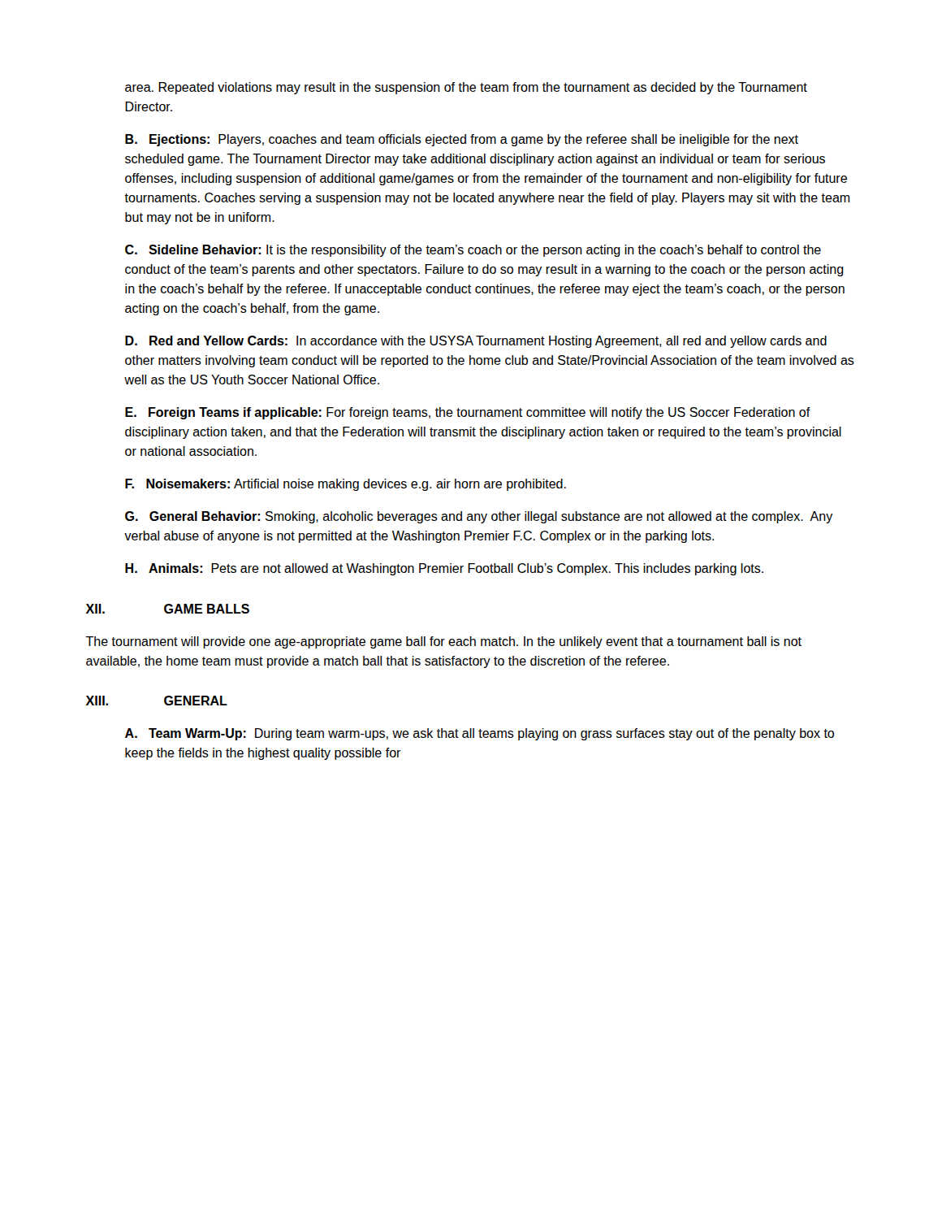area. Repeated violations may result in the suspension of the team from the tournament as decided by the Tournament Director.
B. Ejections: Players, coaches and team officials ejected from a game by the referee shall be ineligible for the next scheduled game. The Tournament Director may take additional disciplinary action against an individual or team for serious offenses, including suspension of additional game/games or from the remainder of the tournament and non-eligibility for future tournaments. Coaches serving a suspension may not be located anywhere near the field of play. Players may sit with the team but may not be in uniform.
C. Sideline Behavior: It is the responsibility of the team’s coach or the person acting in the coach’s behalf to control the conduct of the team’s parents and other spectators. Failure to do so may result in a warning to the coach or the person acting in the coach’s behalf by the referee. If unacceptable conduct continues, the referee may eject the team’s coach, or the person acting on the coach’s behalf, from the game.
D. Red and Yellow Cards: In accordance with the USYSA Tournament Hosting Agreement, all red and yellow cards and other matters involving team conduct will be reported to the home club and State/Provincial Association of the team involved as well as the US Youth Soccer National Office.
E. Foreign Teams if applicable: For foreign teams, the tournament committee will notify the US Soccer Federation of disciplinary action taken, and that the Federation will transmit the disciplinary action taken or required to the team’s provincial or national association.
F. Noisemakers: Artificial noise making devices e.g. air horn are prohibited.
G. General Behavior: Smoking, alcoholic beverages and any other illegal substance are not allowed at the complex. Any verbal abuse of anyone is not permitted at the Washington Premier F.C. Complex or in the parking lots.
H. Animals: Pets are not allowed at Washington Premier Football Club’s Complex. This includes parking lots.
XII. GAME BALLS
The tournament will provide one age-appropriate game ball for each match. In the unlikely event that a tournament ball is not available, the home team must provide a match ball that is satisfactory to the discretion of the referee.
XIII. GENERAL
A. Team Warm-Up: During team warm-ups, we ask that all teams playing on grass surfaces stay out of the penalty box to keep the fields in the highest quality possible for